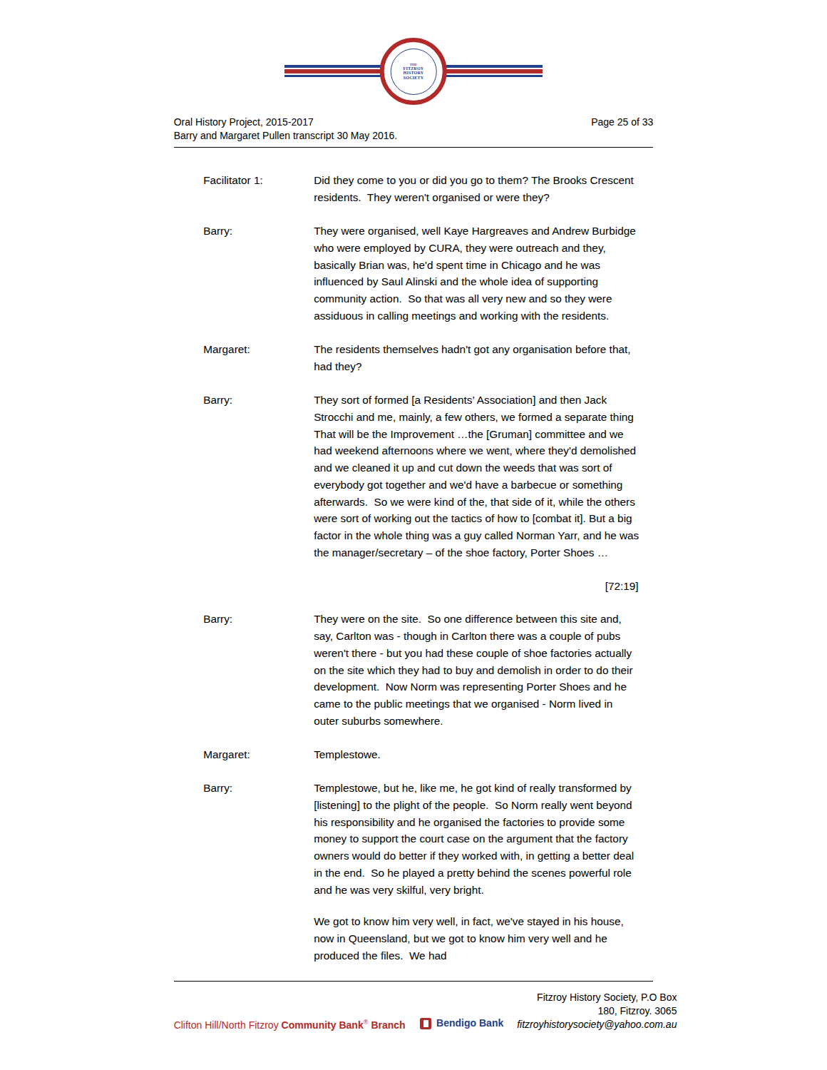The Fitzroy History Society
Oral History Project, 2015-2017
Barry and Margaret Pullen transcript 30 May 2016.
Page 25 of 33
Facilitator 1:
Did they come to you or did you go to them? The Brooks Crescent residents. They weren't organised or were they?
Barry:
They were organised, well Kaye Hargreaves and Andrew Burbidge who were employed by CURA, they were outreach and they, basically Brian was, he'd spent time in Chicago and he was influenced by Saul Alinski and the whole idea of supporting community action. So that was all very new and so they were assiduous in calling meetings and working with the residents.
Margaret:
The residents themselves hadn't got any organisation before that, had they?
Barry:
They sort of formed [a Residents’ Association] and then Jack Strocchi and me, mainly, a few others, we formed a separate thing That will be the Improvement …the [Gruman] committee and we had weekend afternoons where we went, where they'd demolished and we cleaned it up and cut down the weeds that was sort of everybody got together and we'd have a barbecue or something afterwards. So we were kind of the, that side of it, while the others were sort of working out the tactics of how to [combat it]. But a big factor in the whole thing was a guy called Norman Yarr, and he was the manager/secretary – of the shoe factory, Porter Shoes …
[72:19]
Barry:
They were on the site. So one difference between this site and, say, Carlton was - though in Carlton there was a couple of pubs weren't there - but you had these couple of shoe factories actually on the site which they had to buy and demolish in order to do their development. Now Norm was representing Porter Shoes and he came to the public meetings that we organised - Norm lived in outer suburbs somewhere.
Margaret:
Templestowe.
Barry:
Templestowe, but he, like me, he got kind of really transformed by [listening] to the plight of the people. So Norm really went beyond his responsibility and he organised the factories to provide some money to support the court case on the argument that the factory owners would do better if they worked with, in getting a better deal in the end. So he played a pretty behind the scenes powerful role and he was very skilful, very bright.
We got to know him very well, in fact, we've stayed in his house, now in Queensland, but we got to know him very well and he produced the files. We had
Clifton Hill/North Fitzroy Community Bank® Branch
Bendigo Bank
Fitzroy History Society, P.O Box 180, Fitzroy. 3065
fitzroyhistorysociety@yahoo.com.au